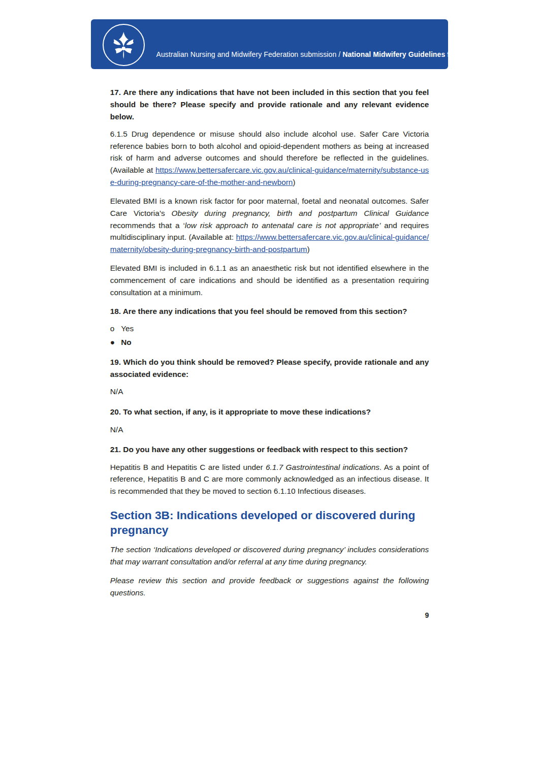Australian Nursing and Midwifery Federation submission / National Midwifery Guidelines for Consultation and Referral
17. Are there any indications that have not been included in this section that you feel should be there? Please specify and provide rationale and any relevant evidence below.
6.1.5 Drug dependence or misuse should also include alcohol use. Safer Care Victoria reference babies born to both alcohol and opioid-dependent mothers as being at increased risk of harm and adverse outcomes and should therefore be reflected in the guidelines. (Available at https://www.bettersafercare.vic.gov.au/clinical-guidance/maternity/substance-use-during-pregnancy-care-of-the-mother-and-newborn)
Elevated BMI is a known risk factor for poor maternal, foetal and neonatal outcomes. Safer Care Victoria’s Obesity during pregnancy, birth and postpartum Clinical Guidance recommends that a ‘low risk approach to antenatal care is not appropriate’ and requires multidisciplinary input. (Available at: https://www.bettersafercare.vic.gov.au/clinical-guidance/maternity/obesity-during-pregnancy-birth-and-postpartum)
Elevated BMI is included in 6.1.1 as an anaesthetic risk but not identified elsewhere in the commencement of care indications and should be identified as a presentation requiring consultation at a minimum.
18. Are there any indications that you feel should be removed from this section?
oYes
●No
19. Which do you think should be removed? Please specify, provide rationale and any associated evidence:
N/A
20. To what section, if any, is it appropriate to move these indications?
N/A
21. Do you have any other suggestions or feedback with respect to this section?
Hepatitis B and Hepatitis C are listed under 6.1.7 Gastrointestinal indications. As a point of reference, Hepatitis B and C are more commonly acknowledged as an infectious disease. It is recommended that they be moved to section 6.1.10 Infectious diseases.
Section 3B: Indications developed or discovered during pregnancy
The section ‘Indications developed or discovered during pregnancy’ includes considerations that may warrant consultation and/or referral at any time during pregnancy.
Please review this section and provide feedback or suggestions against the following questions.
9